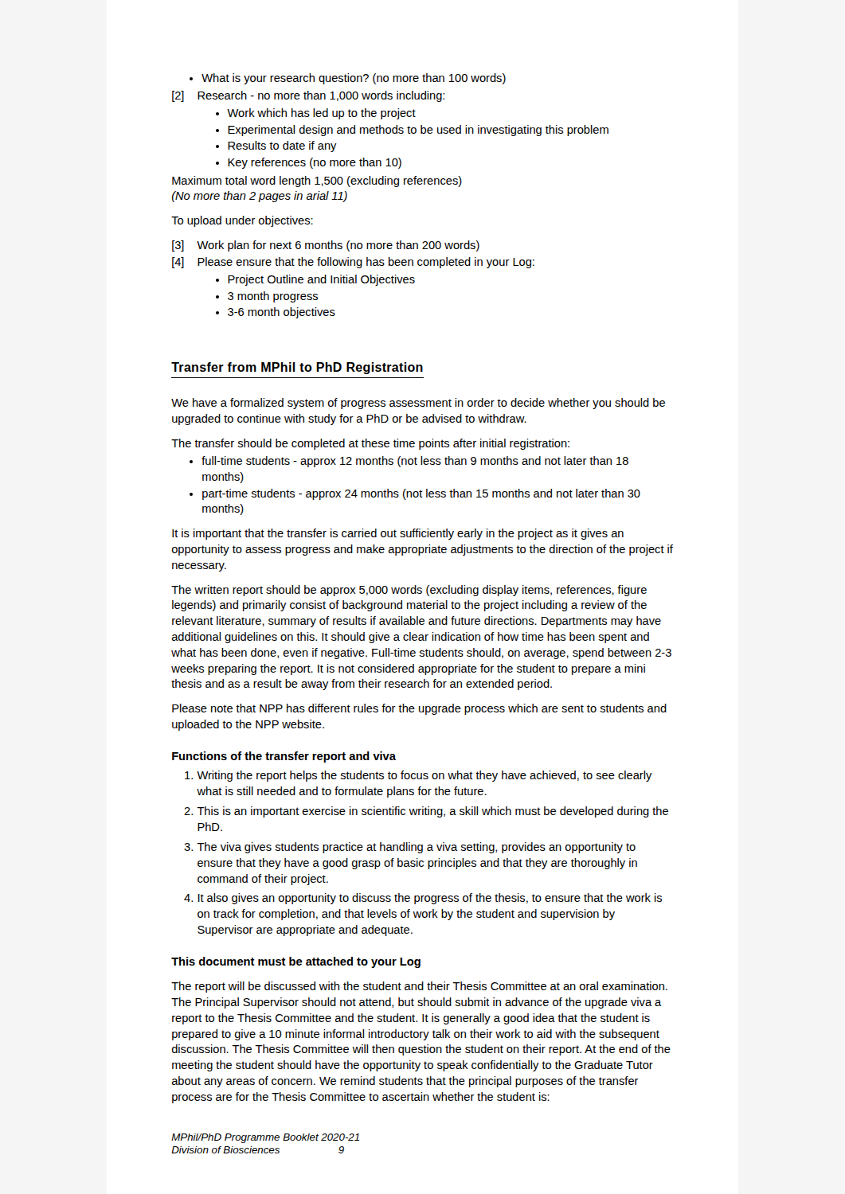What is your research question? (no more than 100 words)
[2] Research - no more than 1,000 words including:
Work which has led up to the project
Experimental design and methods to be used in investigating this problem
Results to date if any
Key references (no more than 10)
Maximum total word length 1,500 (excluding references)
(No more than 2 pages in arial 11)
To upload under objectives:
[3] Work plan for next 6 months (no more than 200 words)
[4] Please ensure that the following has been completed in your Log:
Project Outline and Initial Objectives
3 month progress
3-6 month objectives
Transfer from MPhil to PhD Registration
We have a formalized system of progress assessment in order to decide whether you should be upgraded to continue with study for a PhD or be advised to withdraw.
The transfer should be completed at these time points after initial registration:
full-time students - approx 12 months (not less than 9 months and not later than 18 months)
part-time students - approx 24 months (not less than 15 months and not later than 30 months)
It is important that the transfer is carried out sufficiently early in the project as it gives an opportunity to assess progress and make appropriate adjustments to the direction of the project if necessary.
The written report should be approx 5,000 words (excluding display items, references, figure legends) and primarily consist of background material to the project including a review of the relevant literature, summary of results if available and future directions. Departments may have additional guidelines on this. It should give a clear indication of how time has been spent and what has been done, even if negative. Full-time students should, on average, spend between 2-3 weeks preparing the report. It is not considered appropriate for the student to prepare a mini thesis and as a result be away from their research for an extended period.
Please note that NPP has different rules for the upgrade process which are sent to students and uploaded to the NPP website.
Functions of the transfer report and viva
Writing the report helps the students to focus on what they have achieved, to see clearly what is still needed and to formulate plans for the future.
This is an important exercise in scientific writing, a skill which must be developed during the PhD.
The viva gives students practice at handling a viva setting, provides an opportunity to ensure that they have a good grasp of basic principles and that they are thoroughly in command of their project.
It also gives an opportunity to discuss the progress of the thesis, to ensure that the work is on track for completion, and that levels of work by the student and supervision by Supervisor are appropriate and adequate.
This document must be attached to your Log
The report will be discussed with the student and their Thesis Committee at an oral examination. The Principal Supervisor should not attend, but should submit in advance of the upgrade viva a report to the Thesis Committee and the student. It is generally a good idea that the student is prepared to give a 10 minute informal introductory talk on their work to aid with the subsequent discussion. The Thesis Committee will then question the student on their report. At the end of the meeting the student should have the opportunity to speak confidentially to the Graduate Tutor about any areas of concern. We remind students that the principal purposes of the transfer process are for the Thesis Committee to ascertain whether the student is:
MPhil/PhD Programme Booklet 2020-21
Division of Biosciences9